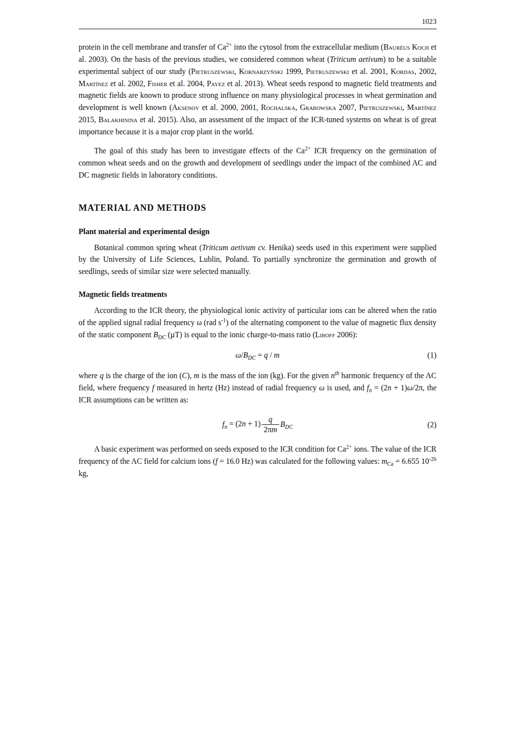1023
protein in the cell membrane and transfer of Ca2+ into the cytosol from the extracellular medium (Bauréus Koch et al. 2003). On the basis of the previous studies, we considered common wheat (Triticum aetivum) to be a suitable experimental subject of our study (Pietruszewski, Kornarzyński 1999, Pietruszewski et al. 2001, Kordas, 2002, Martínez et al. 2002, Fisher et al. 2004, Payez et al. 2013). Wheat seeds respond to magnetic field treatments and magnetic fields are known to produce strong influence on many physiological processes in wheat germination and development is well known (Aksenov et al. 2000, 2001, Rochalska, Grabowska 2007, Pietruszewski, Martínez 2015, Balakhinina et al. 2015). Also, an assessment of the impact of the ICR-tuned systems on wheat is of great importance because it is a major crop plant in the world.
The goal of this study has been to investigate effects of the Ca2+ ICR frequency on the germination of common wheat seeds and on the growth and development of seedlings under the impact of the combined AC and DC magnetic fields in laboratory conditions.
MATERIAL AND METHODS
Plant material and experimental design
Botanical common spring wheat (Triticum aetivum cv. Henika) seeds used in this experiment were supplied by the University of Life Sciences, Lublin, Poland. To partially synchronize the germination and growth of seedlings, seeds of similar size were selected manually.
Magnetic fields treatments
According to the ICR theory, the physiological ionic activity of particular ions can be altered when the ratio of the applied signal radial frequency ω (rad s-1) of the alternating component to the value of magnetic flux density of the static component BDC (µT) is equal to the ionic charge-to-mass ratio (Liboff 2006):
ω/BDC = q / m (1)
where q is the charge of the ion (C), m is the mass of the ion (kg). For the given nth harmonic frequency of the AC field, where frequency f measured in hertz (Hz) instead of radial frequency ω is used, and fn = (2n + 1)ω/2π, the ICR assumptions can be written as:
fn = (2n + 1)q 2πm BDC (2)
A basic experiment was performed on seeds exposed to the ICR condition for Ca2+ ions. The value of the ICR frequency of the AC field for calcium ions (f = 16.0 Hz) was calculated for the following values: mCa = 6.655 10-26 kg,